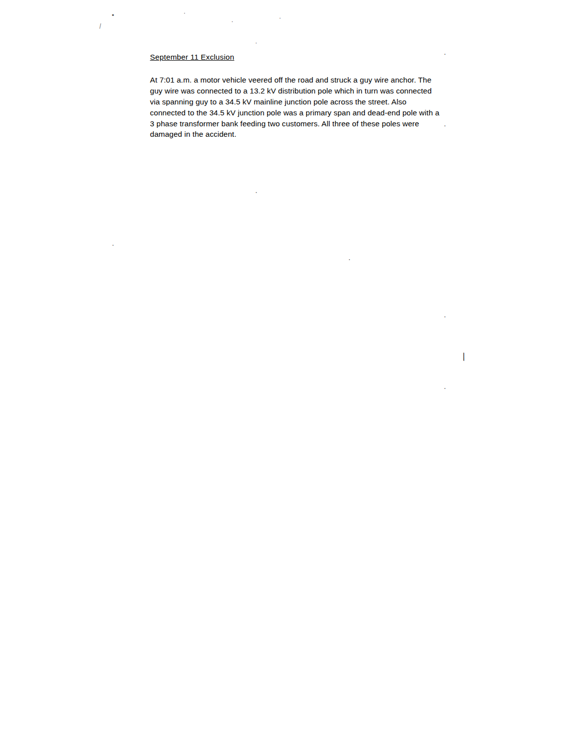• ∕ · · · ·
· · · · · · · \
September 11 Exclusion
At 7:01 a.m. a motor vehicle veered off the road and struck a guy wire anchor. The guy wire was connected to a 13.2 kV distribution pole which in turn was connected via spanning guy to a 34.5 kV mainline junction pole across the street. Also connected to the 34.5 kV junction pole was a primary span and dead-end pole with a 3 phase transformer bank feeding two customers. All three of these poles were damaged in the accident.